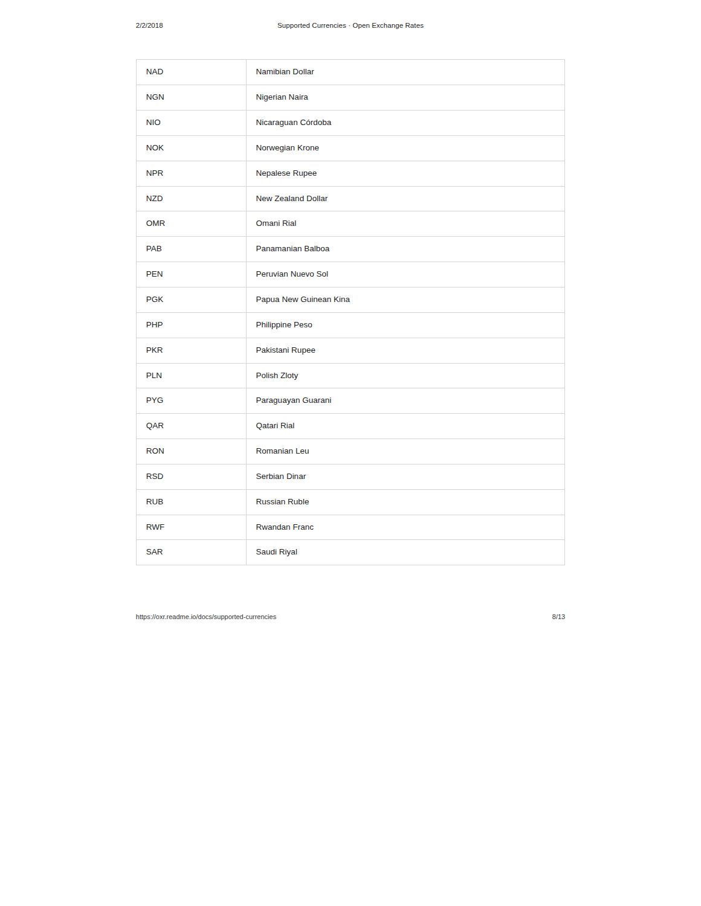2/2/2018
Supported Currencies · Open Exchange Rates
| NAD | Namibian Dollar |
| NGN | Nigerian Naira |
| NIO | Nicaraguan Córdoba |
| NOK | Norwegian Krone |
| NPR | Nepalese Rupee |
| NZD | New Zealand Dollar |
| OMR | Omani Rial |
| PAB | Panamanian Balboa |
| PEN | Peruvian Nuevo Sol |
| PGK | Papua New Guinean Kina |
| PHP | Philippine Peso |
| PKR | Pakistani Rupee |
| PLN | Polish Zloty |
| PYG | Paraguayan Guarani |
| QAR | Qatari Rial |
| RON | Romanian Leu |
| RSD | Serbian Dinar |
| RUB | Russian Ruble |
| RWF | Rwandan Franc |
| SAR | Saudi Riyal |
https://oxr.readme.io/docs/supported-currencies
8/13